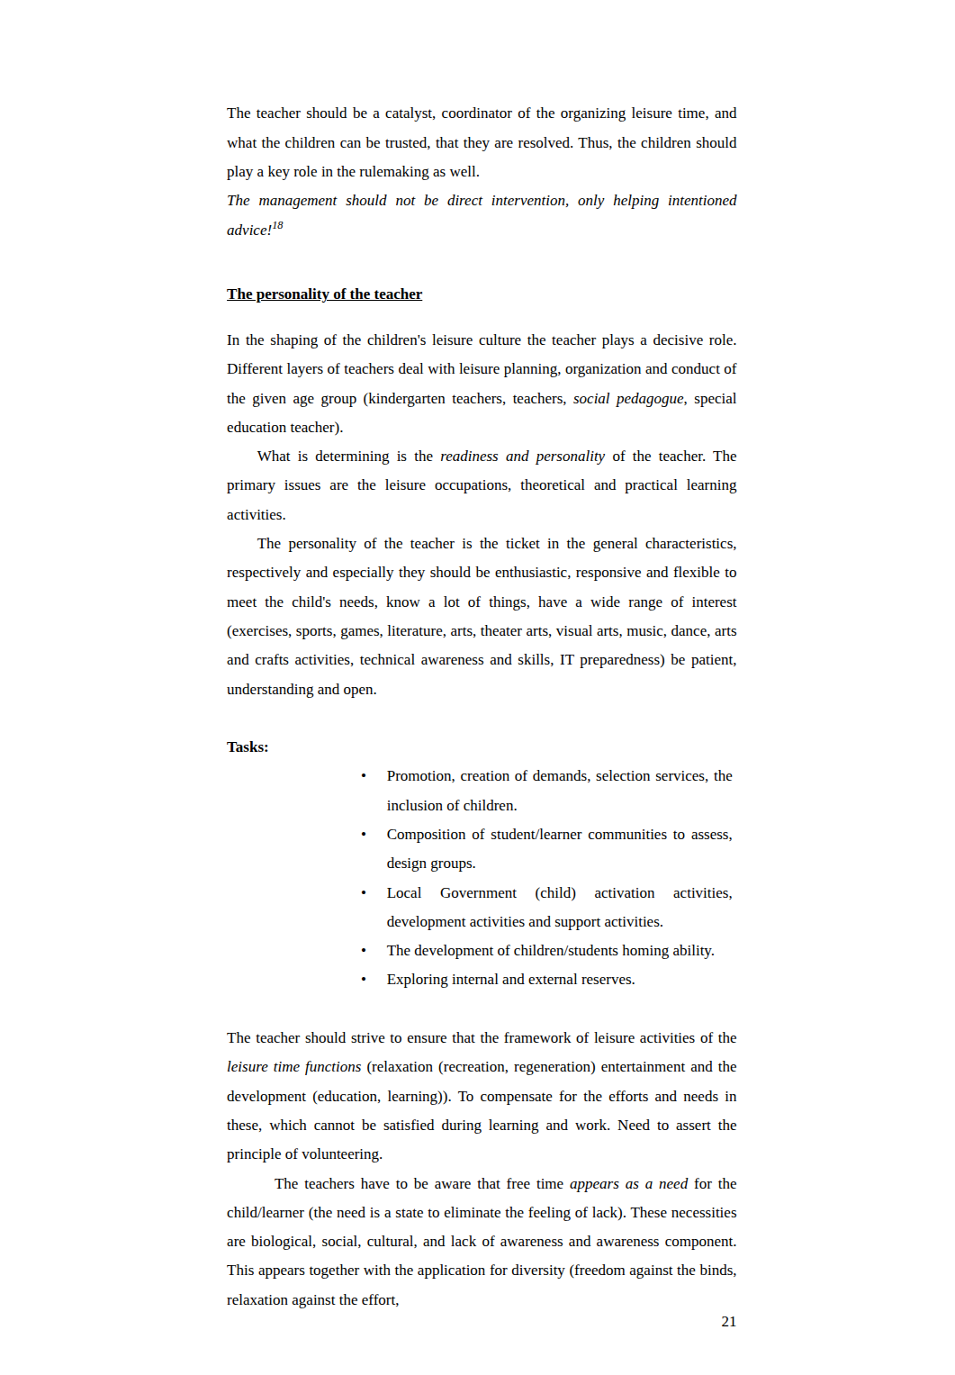The teacher should be a catalyst, coordinator of the organizing leisure time, and what the children can be trusted, that they are resolved. Thus, the children should play a key role in the rulemaking as well.
The management should not be direct intervention, only helping intentioned advice!18
The personality of the teacher
In the shaping of the children's leisure culture the teacher plays a decisive role. Different layers of teachers deal with leisure planning, organization and conduct of the given age group (kindergarten teachers, teachers, social pedagogue, special education teacher).
What is determining is the readiness and personality of the teacher. The primary issues are the leisure occupations, theoretical and practical learning activities.
The personality of the teacher is the ticket in the general characteristics, respectively and especially they should be enthusiastic, responsive and flexible to meet the child's needs, know a lot of things, have a wide range of interest (exercises, sports, games, literature, arts, theater arts, visual arts, music, dance, arts and crafts activities, technical awareness and skills, IT preparedness) be patient, understanding and open.
Tasks:
Promotion, creation of demands, selection services, the inclusion of children.
Composition of student/learner communities to assess, design groups.
Local Government (child) activation activities, development activities and support activities.
The development of children/students homing ability.
Exploring internal and external reserves.
The teacher should strive to ensure that the framework of leisure activities of the leisure time functions (relaxation (recreation, regeneration) entertainment and the development (education, learning)). To compensate for the efforts and needs in these, which cannot be satisfied during learning and work. Need to assert the principle of volunteering.
The teachers have to be aware that free time appears as a need for the child/learner (the need is a state to eliminate the feeling of lack). These necessities are biological, social, cultural, and lack of awareness and awareness component. This appears together with the application for diversity (freedom against the binds, relaxation against the effort,
21